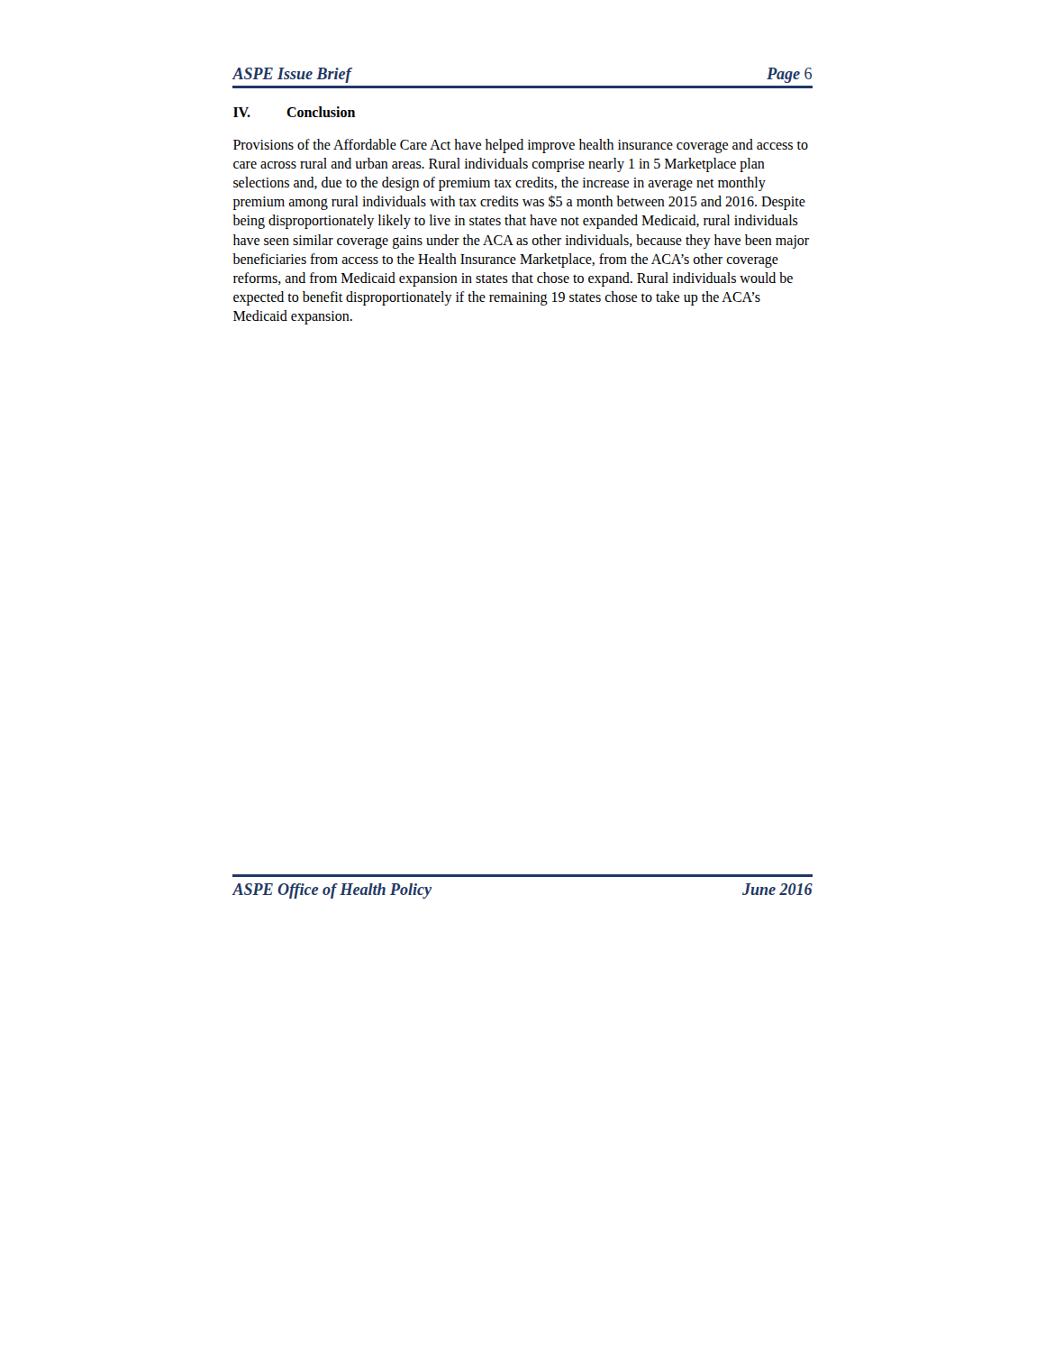ASPE Issue Brief Page 6
IV. Conclusion
Provisions of the Affordable Care Act have helped improve health insurance coverage and access to care across rural and urban areas. Rural individuals comprise nearly 1 in 5 Marketplace plan selections and, due to the design of premium tax credits, the increase in average net monthly premium among rural individuals with tax credits was $5 a month between 2015 and 2016. Despite being disproportionately likely to live in states that have not expanded Medicaid, rural individuals have seen similar coverage gains under the ACA as other individuals, because they have been major beneficiaries from access to the Health Insurance Marketplace, from the ACA’s other coverage reforms, and from Medicaid expansion in states that chose to expand. Rural individuals would be expected to benefit disproportionately if the remaining 19 states chose to take up the ACA’s Medicaid expansion.
ASPE Office of Health Policy June 2016